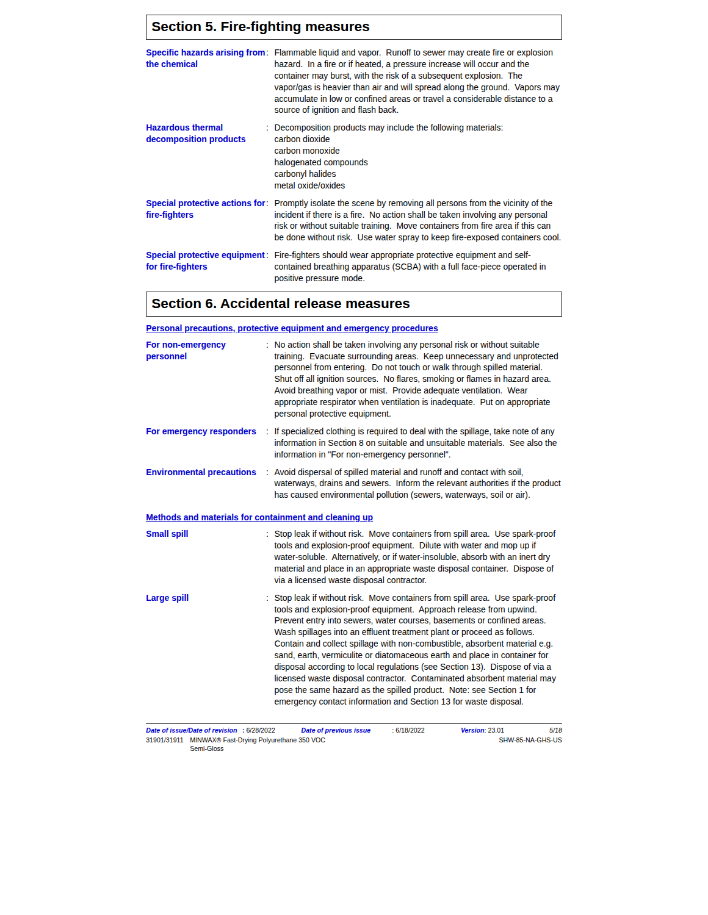Section 5. Fire-fighting measures
| Specific hazards arising from the chemical | : | Flammable liquid and vapor. Runoff to sewer may create fire or explosion hazard. In a fire or if heated, a pressure increase will occur and the container may burst, with the risk of a subsequent explosion. The vapor/gas is heavier than air and will spread along the ground. Vapors may accumulate in low or confined areas or travel a considerable distance to a source of ignition and flash back. |
| Hazardous thermal decomposition products | : | Decomposition products may include the following materials: carbon dioxide carbon monoxide halogenated compounds carbonyl halides metal oxide/oxides |
| Special protective actions for fire-fighters | : | Promptly isolate the scene by removing all persons from the vicinity of the incident if there is a fire. No action shall be taken involving any personal risk or without suitable training. Move containers from fire area if this can be done without risk. Use water spray to keep fire-exposed containers cool. |
| Special protective equipment for fire-fighters | : | Fire-fighters should wear appropriate protective equipment and self-contained breathing apparatus (SCBA) with a full face-piece operated in positive pressure mode. |
Section 6. Accidental release measures
Personal precautions, protective equipment and emergency procedures
| For non-emergency personnel | : | No action shall be taken involving any personal risk or without suitable training. Evacuate surrounding areas. Keep unnecessary and unprotected personnel from entering. Do not touch or walk through spilled material. Shut off all ignition sources. No flares, smoking or flames in hazard area. Avoid breathing vapor or mist. Provide adequate ventilation. Wear appropriate respirator when ventilation is inadequate. Put on appropriate personal protective equipment. |
| For emergency responders | : | If specialized clothing is required to deal with the spillage, take note of any information in Section 8 on suitable and unsuitable materials. See also the information in "For non-emergency personnel". |
| Environmental precautions | : | Avoid dispersal of spilled material and runoff and contact with soil, waterways, drains and sewers. Inform the relevant authorities if the product has caused environmental pollution (sewers, waterways, soil or air). |
Methods and materials for containment and cleaning up
| Small spill | : | Stop leak if without risk. Move containers from spill area. Use spark-proof tools and explosion-proof equipment. Dilute with water and mop up if water-soluble. Alternatively, or if water-insoluble, absorb with an inert dry material and place in an appropriate waste disposal container. Dispose of via a licensed waste disposal contractor. |
| Large spill | : | Stop leak if without risk. Move containers from spill area. Use spark-proof tools and explosion-proof equipment. Approach release from upwind. Prevent entry into sewers, water courses, basements or confined areas. Wash spillages into an effluent treatment plant or proceed as follows. Contain and collect spillage with non-combustible, absorbent material e.g. sand, earth, vermiculite or diatomaceous earth and place in container for disposal according to local regulations (see Section 13). Dispose of via a licensed waste disposal contractor. Contaminated absorbent material may pose the same hazard as the spilled product. Note: see Section 1 for emergency contact information and Section 13 for waste disposal. |
| Date of issue/Date of revision | : 6/28/2022 | Date of previous issue | : 6/18/2022 | Version | : 23.01 | 5/18 |
| 31901/31911 | MINWAX® Fast-Drying Polyurethane 350 VOC Semi-Gloss | SHW-85-NA-GHS-US |